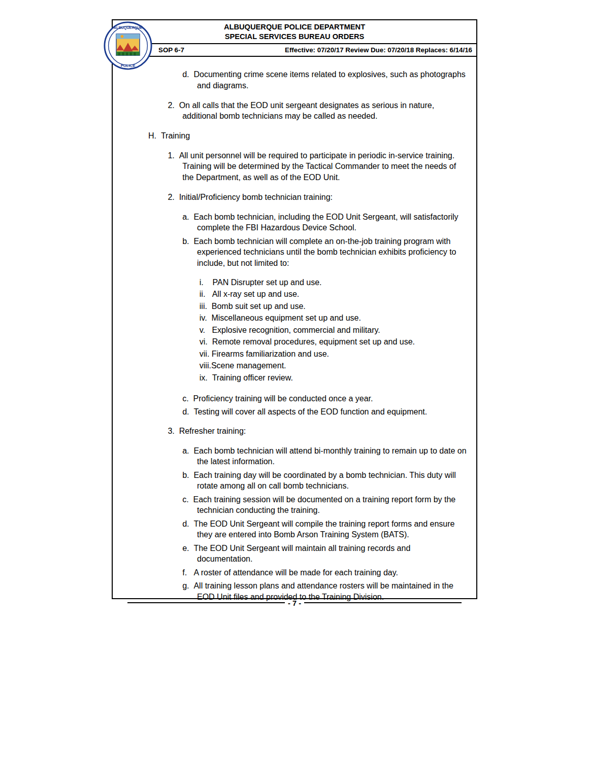ALBUQUERQUE POLICE
ALBUQUERQUE POLICE DEPARTMENT
SPECIAL SERVICES BUREAU ORDERS
SOP 6-7 Effective: 07/20/17 Review Due: 07/20/18 Replaces: 6/14/16
d. Documenting crime scene items related to explosives, such as photographs and diagrams.
2. On all calls that the EOD unit sergeant designates as serious in nature, additional bomb technicians may be called as needed.
H. Training
1. All unit personnel will be required to participate in periodic in-service training. Training will be determined by the Tactical Commander to meet the needs of the Department, as well as of the EOD Unit.
2. Initial/Proficiency bomb technician training:
a. Each bomb technician, including the EOD Unit Sergeant, will satisfactorily complete the FBI Hazardous Device School.
b. Each bomb technician will complete an on-the-job training program with experienced technicians until the bomb technician exhibits proficiency to include, but not limited to:
i. PAN Disrupter set up and use.
ii. All x-ray set up and use.
iii. Bomb suit set up and use.
iv. Miscellaneous equipment set up and use.
v. Explosive recognition, commercial and military.
vi. Remote removal procedures, equipment set up and use.
vii. Firearms familiarization and use.
viii.Scene management.
ix. Training officer review.
c. Proficiency training will be conducted once a year.
d. Testing will cover all aspects of the EOD function and equipment.
3. Refresher training:
a. Each bomb technician will attend bi-monthly training to remain up to date on the latest information.
b. Each training day will be coordinated by a bomb technician. This duty will rotate among all on call bomb technicians.
c. Each training session will be documented on a training report form by the technician conducting the training.
d. The EOD Unit Sergeant will compile the training report forms and ensure they are entered into Bomb Arson Training System (BATS).
e. The EOD Unit Sergeant will maintain all training records and documentation.
f. A roster of attendance will be made for each training day.
g. All training lesson plans and attendance rosters will be maintained in the EOD Unit files and provided to the Training Division.
- 7 -